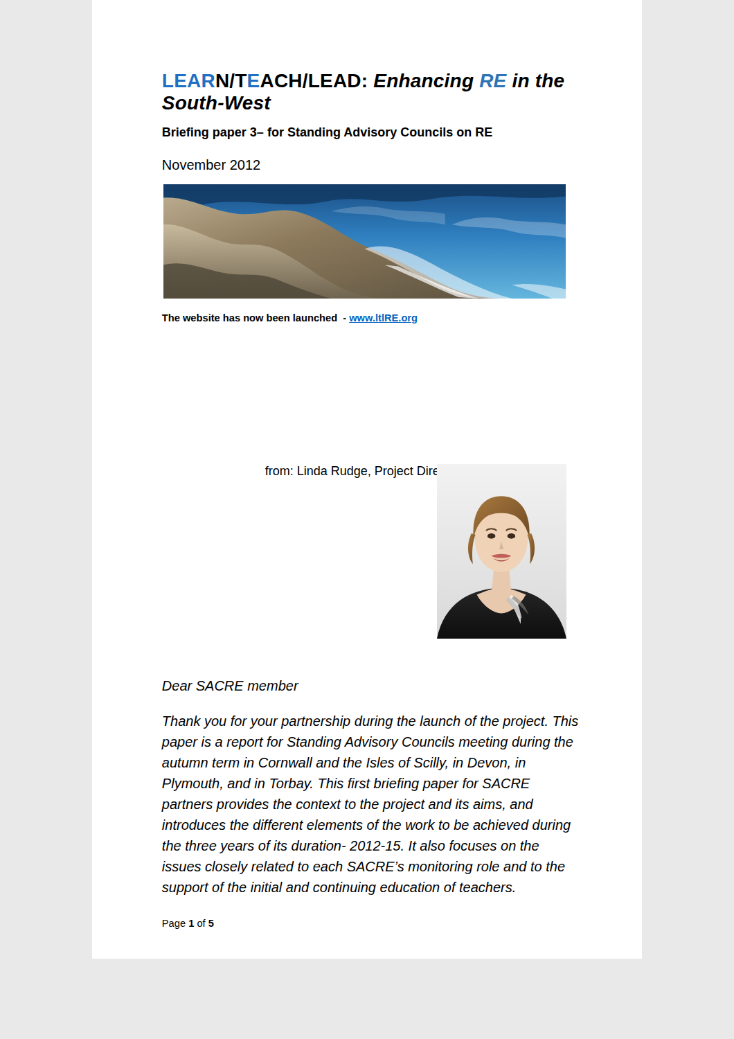LEA RN/T EACH/LEAD: Enhancing RE in the South-West
Briefing paper 3– for Standing Advisory Councils on RE
November 2012
The website has now been launched - www.ltlRE.org
from: Linda Rudge, Project Director
Dear SACRE member
Thank you for your partnership during the launch of the project. This paper is a report for Standing Advisory Councils meeting during the autumn term in Cornwall and the Isles of Scilly, in Devon, in Plymouth, and in Torbay. This first briefing paper for SACRE partners provides the context to the project and its aims, and introduces the different elements of the work to be achieved during the three years of its duration- 2012-15. It also focuses on the issues closely related to each SACRE’s monitoring role and to the support of the initial and continuing education of teachers.
Page 1 of 5